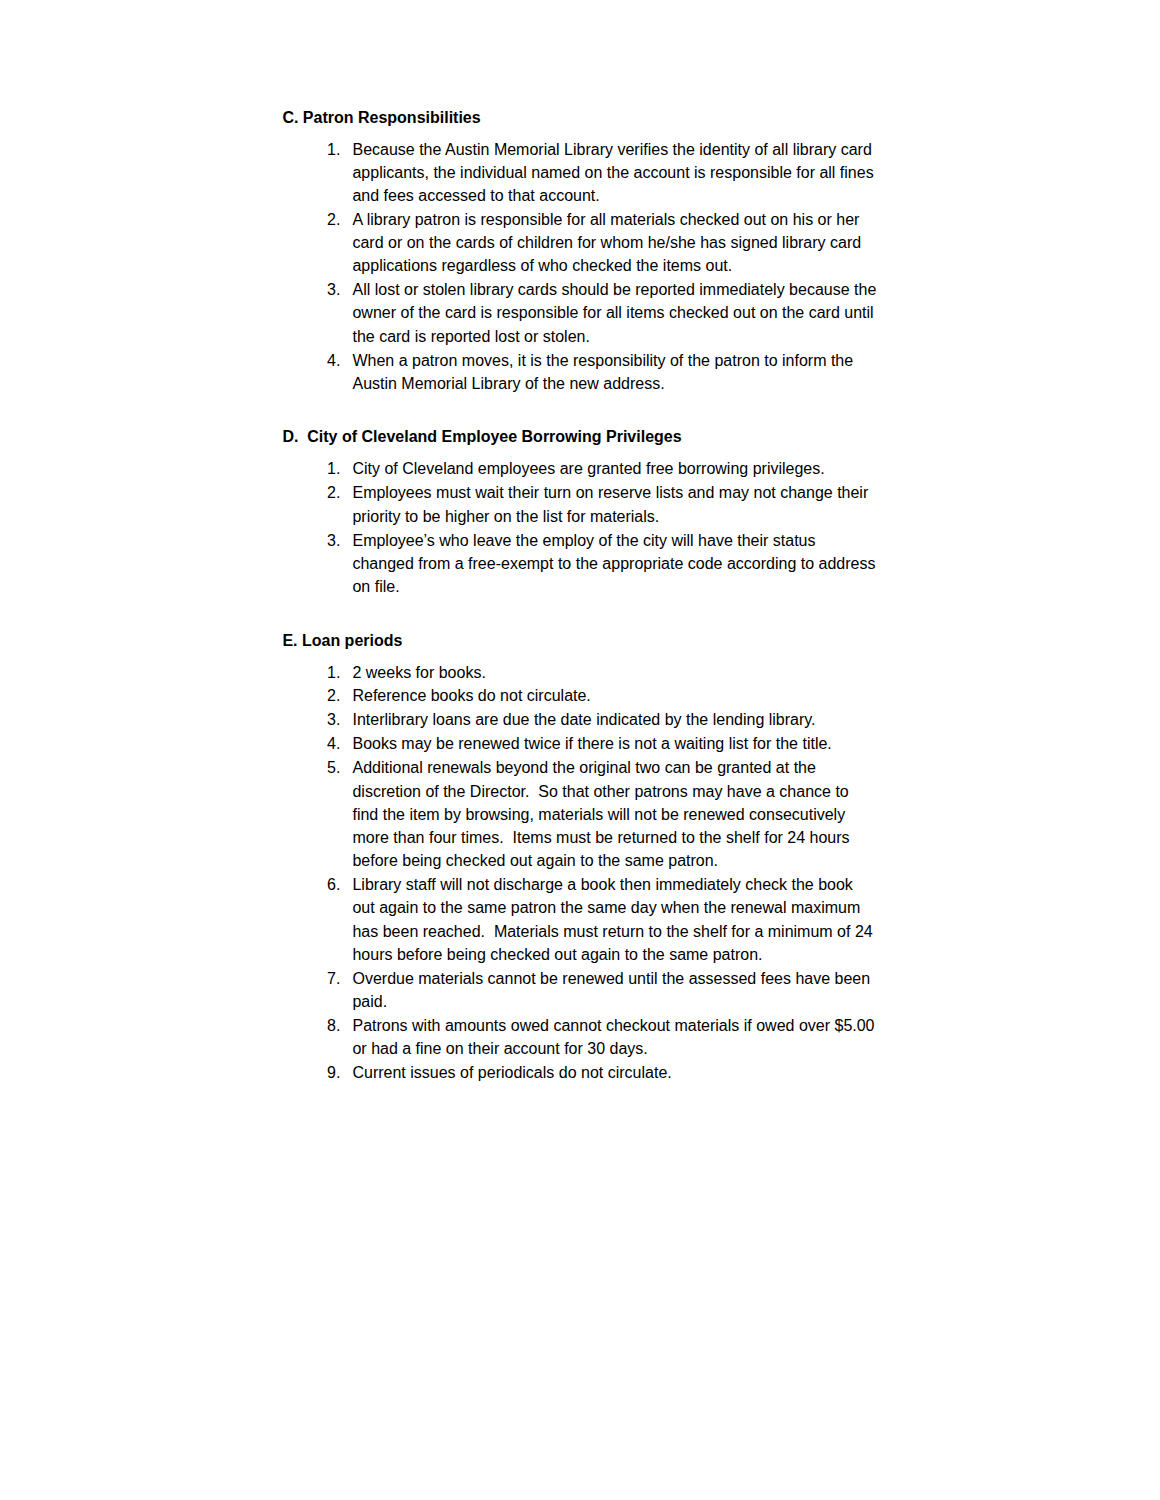C. Patron Responsibilities
Because the Austin Memorial Library verifies the identity of all library card applicants, the individual named on the account is responsible for all fines and fees accessed to that account.
A library patron is responsible for all materials checked out on his or her card or on the cards of children for whom he/she has signed library card applications regardless of who checked the items out.
All lost or stolen library cards should be reported immediately because the owner of the card is responsible for all items checked out on the card until the card is reported lost or stolen.
When a patron moves, it is the responsibility of the patron to inform the Austin Memorial Library of the new address.
D. City of Cleveland Employee Borrowing Privileges
City of Cleveland employees are granted free borrowing privileges.
Employees must wait their turn on reserve lists and may not change their priority to be higher on the list for materials.
Employee’s who leave the employ of the city will have their status changed from a free-exempt to the appropriate code according to address on file.
E. Loan periods
2 weeks for books.
Reference books do not circulate.
Interlibrary loans are due the date indicated by the lending library.
Books may be renewed twice if there is not a waiting list for the title.
Additional renewals beyond the original two can be granted at the discretion of the Director. So that other patrons may have a chance to find the item by browsing, materials will not be renewed consecutively more than four times. Items must be returned to the shelf for 24 hours before being checked out again to the same patron.
Library staff will not discharge a book then immediately check the book out again to the same patron the same day when the renewal maximum has been reached. Materials must return to the shelf for a minimum of 24 hours before being checked out again to the same patron.
Overdue materials cannot be renewed until the assessed fees have been paid.
Patrons with amounts owed cannot checkout materials if owed over $5.00 or had a fine on their account for 30 days.
Current issues of periodicals do not circulate.